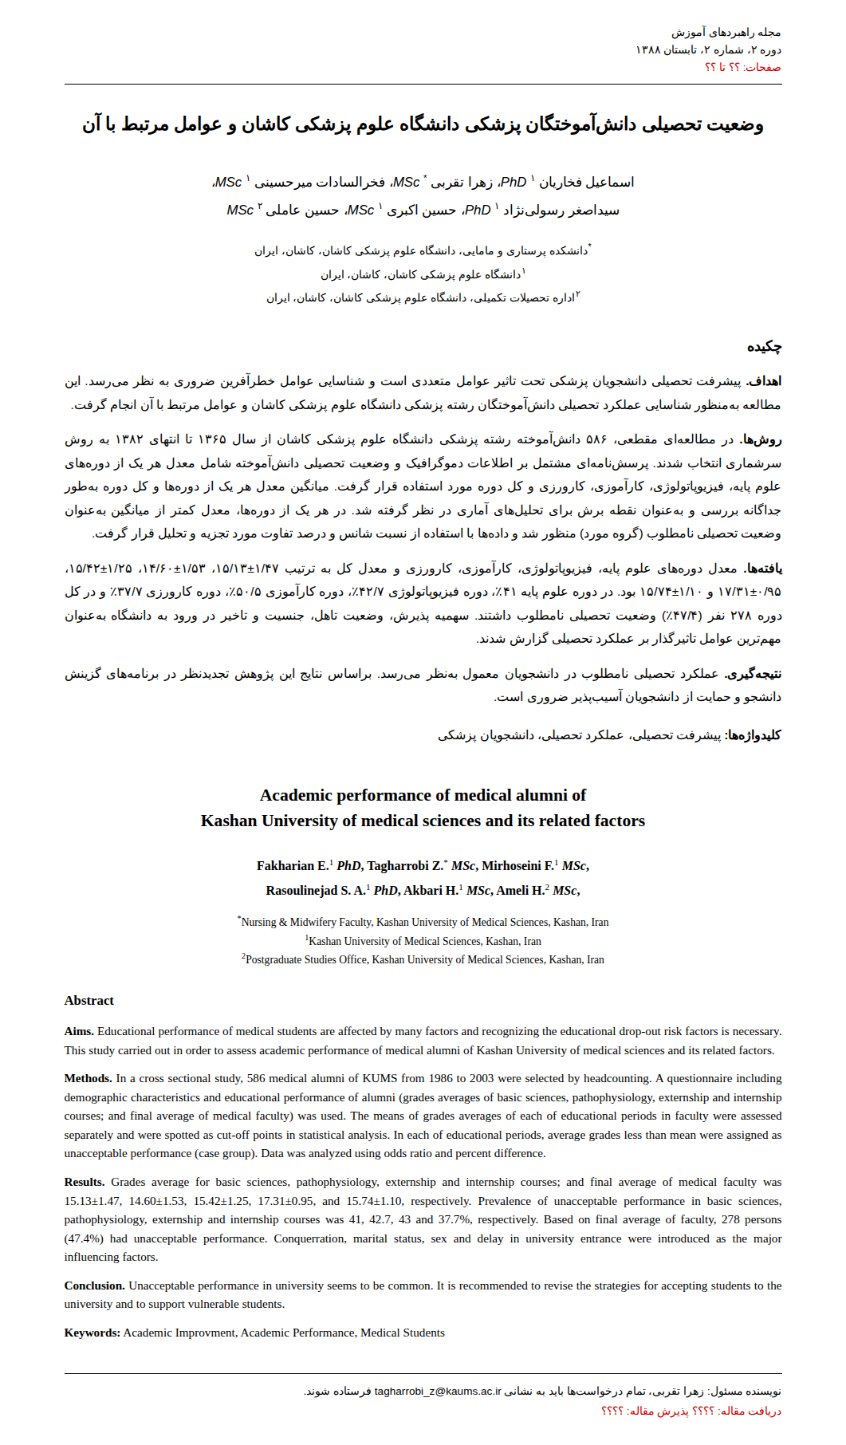مجله راهبردهای آموزش
دوره ۲، شماره ۲، تابستان ۱۳۸۸
صفحات: ؟؟ تا ؟؟
وضعیت تحصیلی دانش‌آموختگان پزشکی دانشگاه علوم پزشکی کاشان و عوامل مرتبط با آن
اسماعیل فخاریان ۱ PhD، زهرا تقربی * MSc، فخرالسادات میرحسینی ۱ MSc،
سیداصغر رسولی‌نژاد ۱ PhD، حسین اکبری ۱ MSc، حسین عاملی ۲ MSc
*دانشکده پرستاری و مامایی، دانشگاه علوم پزشکی کاشان، کاشان، ایران
۱دانشگاه علوم پزشکی کاشان، کاشان، ایران
۲اداره تحصیلات تکمیلی، دانشگاه علوم پزشکی کاشان، کاشان، ایران
چکیده
اهداف. پیشرفت تحصیلی دانشجویان پزشکی تحت تاثیر عوامل متعددی است و شناسایی عوامل خطرآفرین ضروری به نظر می‌رسد. این مطالعه به‌منظور شناسایی عملکرد تحصیلی دانش‌آموختگان رشته پزشکی دانشگاه علوم پزشکی کاشان و عوامل مرتبط با آن انجام گرفت.
روش‌ها. در مطالعه‌ای مقطعی، ۵۸۶ دانش‌آموخته رشته پزشکی دانشگاه علوم پزشکی کاشان از سال ۱۳۶۵ تا انتهای ۱۳۸۲ به روش سرشماری انتخاب شدند. پرسش‌نامه‌ای مشتمل بر اطلاعات دموگرافیک و وضعیت تحصیلی دانش‌آموخته شامل معدل هر یک از دوره‌های علوم پایه، فیزیوپاتولوژی، کارآموزی، کارورزی و کل دوره مورد استفاده قرار گرفت. میانگین معدل هر یک از دوره‌ها و کل دوره به‌طور جداگانه بررسی و به‌عنوان نقطه برش برای تحلیل‌های آماری در نظر گرفته شد. در هر یک از دوره‌ها، معدل کمتر از میانگین به‌عنوان وضعیت تحصیلی نامطلوب (گروه مورد) منظور شد و داده‌ها با استفاده از نسبت شانس و درصد تفاوت مورد تجزیه و تحلیل قرار گرفت.
یافته‌ها. معدل دوره‌های علوم پایه، فیزیوپاتولوژی، کارآموزی، کارورزی و معدل کل به ترتیب ۱/۴۷±۱۵/۱۳، ۱/۵۳±۱۴/۶۰، ۱/۲۵±۱۵/۴۲، ۰/۹۵±۱۷/۳۱ و ۱/۱۰±۱۵/۷۴ بود. در دوره علوم پایه ۴۱٪، دوره فیزیوپاتولوژی ۴۲/۷٪، دوره کارآموزی ۵۰/۵٪، دوره کارورزی ۳۷/۷٪ و در کل دوره ۲۷۸ نفر (۴۷/۴٪) وضعیت تحصیلی نامطلوب داشتند. سهمیه پذیرش، وضعیت تاهل، جنسیت و تاخیر در ورود به دانشگاه به‌عنوان مهم‌ترین عوامل تاثیرگذار بر عملکرد تحصیلی گزارش شدند.
نتیجه‌گیری. عملکرد تحصیلی نامطلوب در دانشجویان معمول به‌نظر می‌رسد. براساس نتایج این پژوهش تجدیدنظر در برنامه‌های گزینش دانشجو و حمایت از دانشجویان آسیب‌پذیر ضروری است.
کلیدواژه‌ها: پیشرفت تحصیلی، عملکرد تحصیلی، دانشجویان پزشکی
Academic performance of medical alumni of
Kashan University of medical sciences and its related factors
Fakharian E.1 PhD, Tagharrobi Z.* MSc, Mirhoseini F.1 MSc,
Rasoulinejad S. A.1 PhD, Akbari H.1 MSc, Ameli H.2 MSc,
*Nursing & Midwifery Faculty, Kashan University of Medical Sciences, Kashan, Iran
1Kashan University of Medical Sciences, Kashan, Iran
2Postgraduate Studies Office, Kashan University of Medical Sciences, Kashan, Iran
Abstract
Aims. Educational performance of medical students are affected by many factors and recognizing the educational drop-out risk factors is necessary. This study carried out in order to assess academic performance of medical alumni of Kashan University of medical sciences and its related factors.
Methods. In a cross sectional study, 586 medical alumni of KUMS from 1986 to 2003 were selected by headcounting. A questionnaire including demographic characteristics and educational performance of alumni (grades averages of basic sciences, pathophysiology, externship and internship courses; and final average of medical faculty) was used. The means of grades averages of each of educational periods in faculty were assessed separately and were spotted as cut-off points in statistical analysis. In each of educational periods, average grades less than mean were assigned as unacceptable performance (case group). Data was analyzed using odds ratio and percent difference.
Results. Grades average for basic sciences, pathophysiology, externship and internship courses; and final average of medical faculty was 15.13±1.47, 14.60±1.53, 15.42±1.25, 17.31±0.95, and 15.74±1.10, respectively. Prevalence of unacceptable performance in basic sciences, pathophysiology, externship and internship courses was 41, 42.7, 43 and 37.7%, respectively. Based on final average of faculty, 278 persons (47.4%) had unacceptable performance. Conquerration, marital status, sex and delay in university entrance were introduced as the major influencing factors.
Conclusion. Unacceptable performance in university seems to be common. It is recommended to revise the strategies for accepting students to the university and to support vulnerable students.
Keywords: Academic Improvment, Academic Performance, Medical Students
نویسنده مسئول: زهرا تقربی، تمام درخواست‌ها باید به نشانی tagharrobi_z@kaums.ac.ir فرستاده شوند.
دریافت مقاله: ؟؟؟؟ پذیرش مقاله: ؟؟؟؟